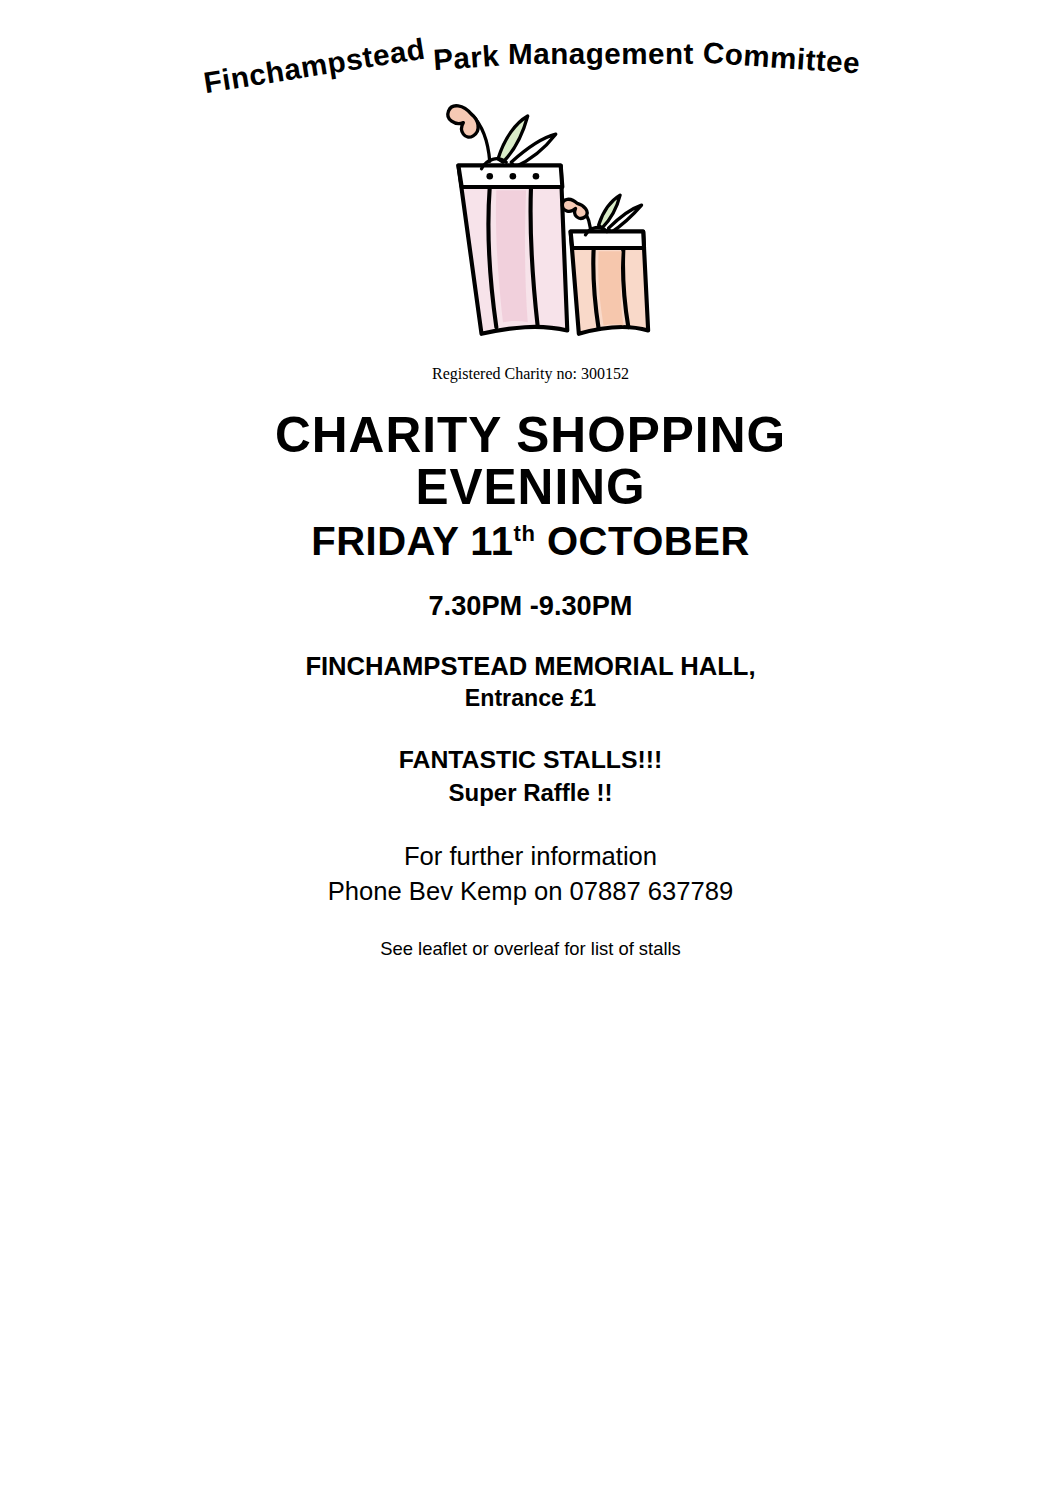Finchampstead Park Management Committee
Two shopping bags A hand-drawn illustration of a tall pink shopping bag and a smaller bag, each with a flower and leaves poking out of the top.
Registered Charity no: 300152
CHARITY SHOPPING EVENING
FRIDAY 11th OCTOBER
7.30PM -9.30PM
FINCHAMPSTEAD MEMORIAL HALL, Entrance £1
FANTASTIC STALLS!!! Super Raffle !!
For further information
Phone Bev Kemp on 07887 637789
See leaflet or overleaf for list of stalls